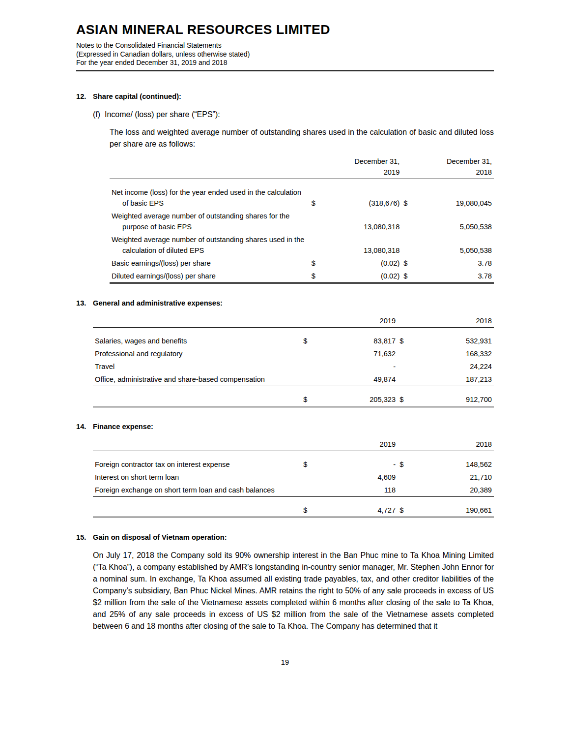ASIAN MINERAL RESOURCES LIMITED
Notes to the Consolidated Financial Statements
(Expressed in Canadian dollars, unless otherwise stated)
For the year ended December 31, 2019 and 2018
12. Share capital (continued):
(f) Income/ (loss) per share (“EPS”):
The loss and weighted average number of outstanding shares used in the calculation of basic and diluted loss per share are as follows:
| | December 31, 2019 | December 31, 2018 |
| --- | --- | --- |
| Net income (loss) for the year ended used in the calculation of basic EPS | $ | (318,676) | $ | 19,080,045 |
| Weighted average number of outstanding shares for the purpose of basic EPS | | 13,080,318 | | 5,050,538 |
| Weighted average number of outstanding shares used in the calculation of diluted EPS | | 13,080,318 | | 5,050,538 |
| Basic earnings/(loss) per share | $ | (0.02) | $ | 3.78 |
| Diluted earnings/(loss) per share | $ | (0.02) | $ | 3.78 |
13. General and administrative expenses:
| | 2019 | 2018 |
| --- | --- | --- |
| Salaries, wages and benefits | $ | 83,817 | $ | 532,931 |
| Professional and regulatory | | 71,632 | | 168,332 |
| Travel | | - | | 24,224 |
| Office, administrative and share-based compensation | | 49,874 | | 187,213 |
| | $ | 205,323 | $ | 912,700 |
14. Finance expense:
| | 2019 | 2018 |
| --- | --- | --- |
| Foreign contractor tax on interest expense | $ | - | $ | 148,562 |
| Interest on short term loan | | 4,609 | | 21,710 |
| Foreign exchange on short term loan and cash balances | | 118 | | 20,389 |
| | $ | 4,727 | $ | 190,661 |
15. Gain on disposal of Vietnam operation:
On July 17, 2018 the Company sold its 90% ownership interest in the Ban Phuc mine to Ta Khoa Mining Limited (“Ta Khoa”), a company established by AMR’s longstanding in-country senior manager, Mr. Stephen John Ennor for a nominal sum. In exchange, Ta Khoa assumed all existing trade payables, tax, and other creditor liabilities of the Company’s subsidiary, Ban Phuc Nickel Mines. AMR retains the right to 50% of any sale proceeds in excess of US $2 million from the sale of the Vietnamese assets completed within 6 months after closing of the sale to Ta Khoa, and 25% of any sale proceeds in excess of US $2 million from the sale of the Vietnamese assets completed between 6 and 18 months after closing of the sale to Ta Khoa. The Company has determined that it
19